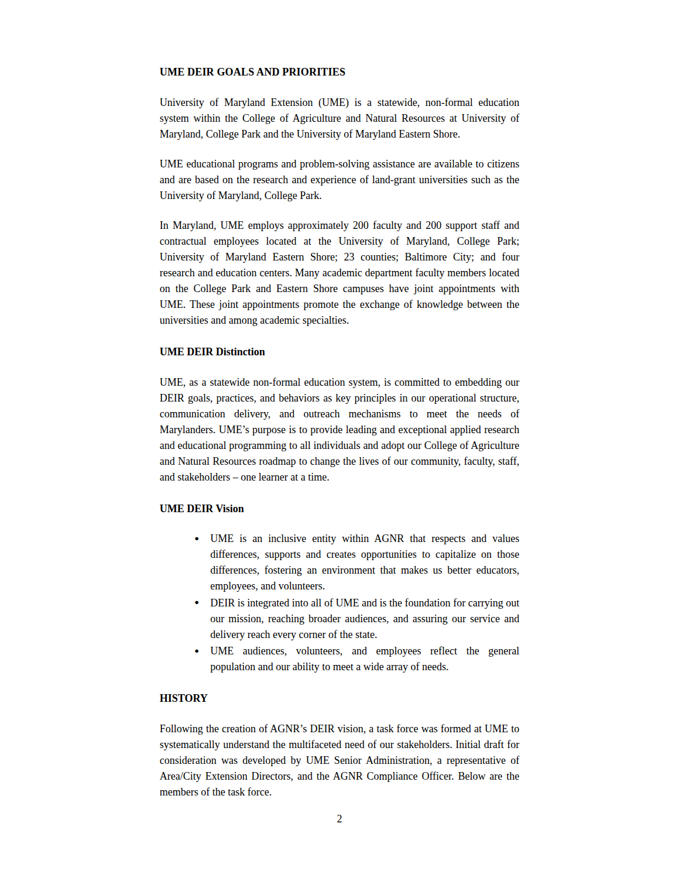UME DEIR GOALS AND PRIORITIES
University of Maryland Extension (UME) is a statewide, non-formal education system within the College of Agriculture and Natural Resources at University of Maryland, College Park and the University of Maryland Eastern Shore.
UME educational programs and problem-solving assistance are available to citizens and are based on the research and experience of land-grant universities such as the University of Maryland, College Park.
In Maryland, UME employs approximately 200 faculty and 200 support staff and contractual employees located at the University of Maryland, College Park; University of Maryland Eastern Shore; 23 counties; Baltimore City; and four research and education centers. Many academic department faculty members located on the College Park and Eastern Shore campuses have joint appointments with UME. These joint appointments promote the exchange of knowledge between the universities and among academic specialties.
UME DEIR Distinction
UME, as a statewide non-formal education system, is committed to embedding our DEIR goals, practices, and behaviors as key principles in our operational structure, communication delivery, and outreach mechanisms to meet the needs of Marylanders. UME’s purpose is to provide leading and exceptional applied research and educational programming to all individuals and adopt our College of Agriculture and Natural Resources roadmap to change the lives of our community, faculty, staff, and stakeholders – one learner at a time.
UME DEIR Vision
UME is an inclusive entity within AGNR that respects and values differences, supports and creates opportunities to capitalize on those differences, fostering an environment that makes us better educators, employees, and volunteers.
DEIR is integrated into all of UME and is the foundation for carrying out our mission, reaching broader audiences, and assuring our service and delivery reach every corner of the state.
UME audiences, volunteers, and employees reflect the general population and our ability to meet a wide array of needs.
HISTORY
Following the creation of AGNR’s DEIR vision, a task force was formed at UME to systematically understand the multifaceted need of our stakeholders. Initial draft for consideration was developed by UME Senior Administration, a representative of Area/City Extension Directors, and the AGNR Compliance Officer. Below are the members of the task force.
2